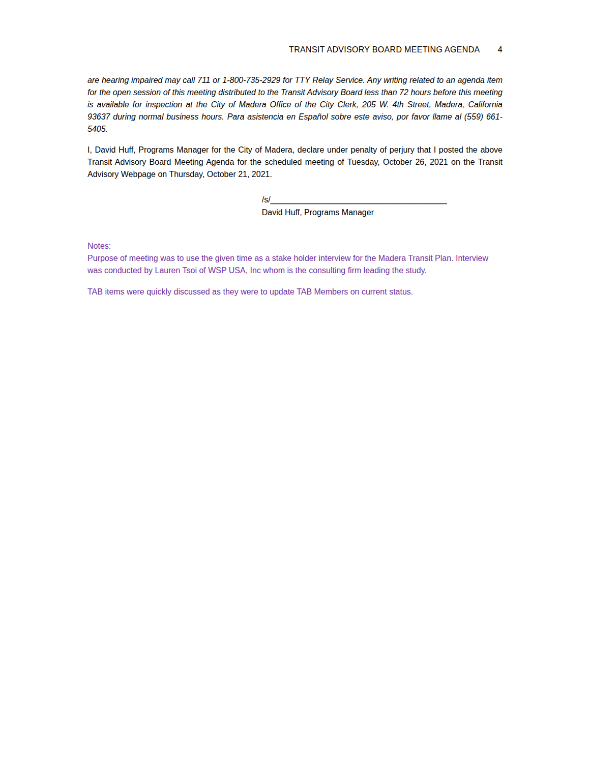TRANSIT ADVISORY BOARD MEETING AGENDA4
are hearing impaired may call 711 or 1-800-735-2929 for TTY Relay Service. Any writing related to an agenda item for the open session of this meeting distributed to the Transit Advisory Board less than 72 hours before this meeting is available for inspection at the City of Madera Office of the City Clerk, 205 W. 4th Street, Madera, California 93637 during normal business hours. Para asistencia en Español sobre este aviso, por favor llame al (559) 661-5405.
I, David Huff, Programs Manager for the City of Madera, declare under penalty of perjury that I posted the above Transit Advisory Board Meeting Agenda for the scheduled meeting of Tuesday, October 26, 2021 on the Transit Advisory Webpage on Thursday, October 21, 2021.
/s/_______________________________________
David Huff, Programs Manager
Notes:
Purpose of meeting was to use the given time as a stake holder interview for the Madera Transit Plan. Interview was conducted by Lauren Tsoi of WSP USA, Inc whom is the consulting firm leading the study.
TAB items were quickly discussed as they were to update TAB Members on current status.